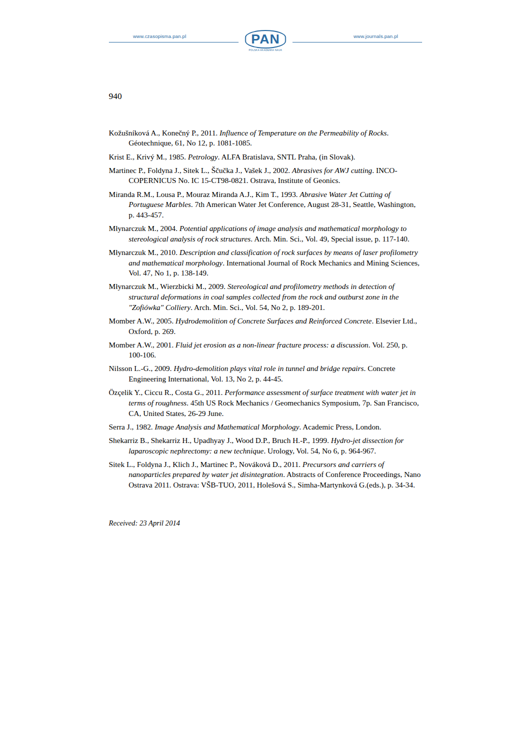www.czasopisma.pan.pl
PAN
POLSKA AKADEMIA NAUK
www.journals.pan.pl
940
Kožušníková A., Konečný P., 2011. Influence of Temperature on the Permeability of Rocks. Géotechnique, 61, No 12, p. 1081-1085.
Krist E., Krivý M., 1985. Petrology. ALFA Bratislava, SNTL Praha, (in Slovak).
Martinec P., Foldyna J., Sitek L., Ščučka J., Vašek J., 2002. Abrasives for AWJ cutting. INCO-COPERNICUS No. IC 15-CT98-0821. Ostrava, Institute of Geonics.
Miranda R.M., Lousa P., Mouraz Miranda A.J., Kim T., 1993. Abrasive Water Jet Cutting of Portuguese Marbles. 7th American Water Jet Conference, August 28-31, Seattle, Washington, p. 443-457.
Młynarczuk M., 2004. Potential applications of image analysis and mathematical morphology to stereological analysis of rock structures. Arch. Min. Sci., Vol. 49, Special issue, p. 117-140.
Młynarczuk M., 2010. Description and classification of rock surfaces by means of laser profilometry and mathematical morphology. International Journal of Rock Mechanics and Mining Sciences, Vol. 47, No 1, p. 138-149.
Młynarczuk M., Wierzbicki M., 2009. Stereological and profilometry methods in detection of structural deformations in coal samples collected from the rock and outburst zone in the "Zofiówka" Colliery. Arch. Min. Sci., Vol. 54, No 2, p. 189-201.
Momber A.W., 2005. Hydrodemolition of Concrete Surfaces and Reinforced Concrete. Elsevier Ltd., Oxford, p. 269.
Momber A.W., 2001. Fluid jet erosion as a non-linear fracture process: a discussion. Vol. 250, p. 100-106.
Nilsson L.-G., 2009. Hydro-demolition plays vital role in tunnel and bridge repairs. Concrete Engineering International, Vol. 13, No 2, p. 44-45.
Özçelik Y., Ciccu R., Costa G., 2011. Performance assessment of surface treatment with water jet in terms of roughness. 45th US Rock Mechanics / Geomechanics Symposium, 7p. San Francisco, CA, United States, 26-29 June.
Serra J., 1982. Image Analysis and Mathematical Morphology. Academic Press, London.
Shekarriz B., Shekarriz H., Upadhyay J., Wood D.P., Bruch H.-P., 1999. Hydro-jet dissection for laparoscopic nephrectomy: a new technique. Urology, Vol. 54, No 6, p. 964-967.
Sitek L., Foldyna J., Klich J., Martinec P., Nováková D., 2011. Precursors and carriers of nanoparticles prepared by water jet disintegration. Abstracts of Conference Proceedings, Nano Ostrava 2011. Ostrava: VŠB-TUO, 2011, Holešová S., Simha-Martynková G.(eds.), p. 34-34.
Received: 23 April 2014